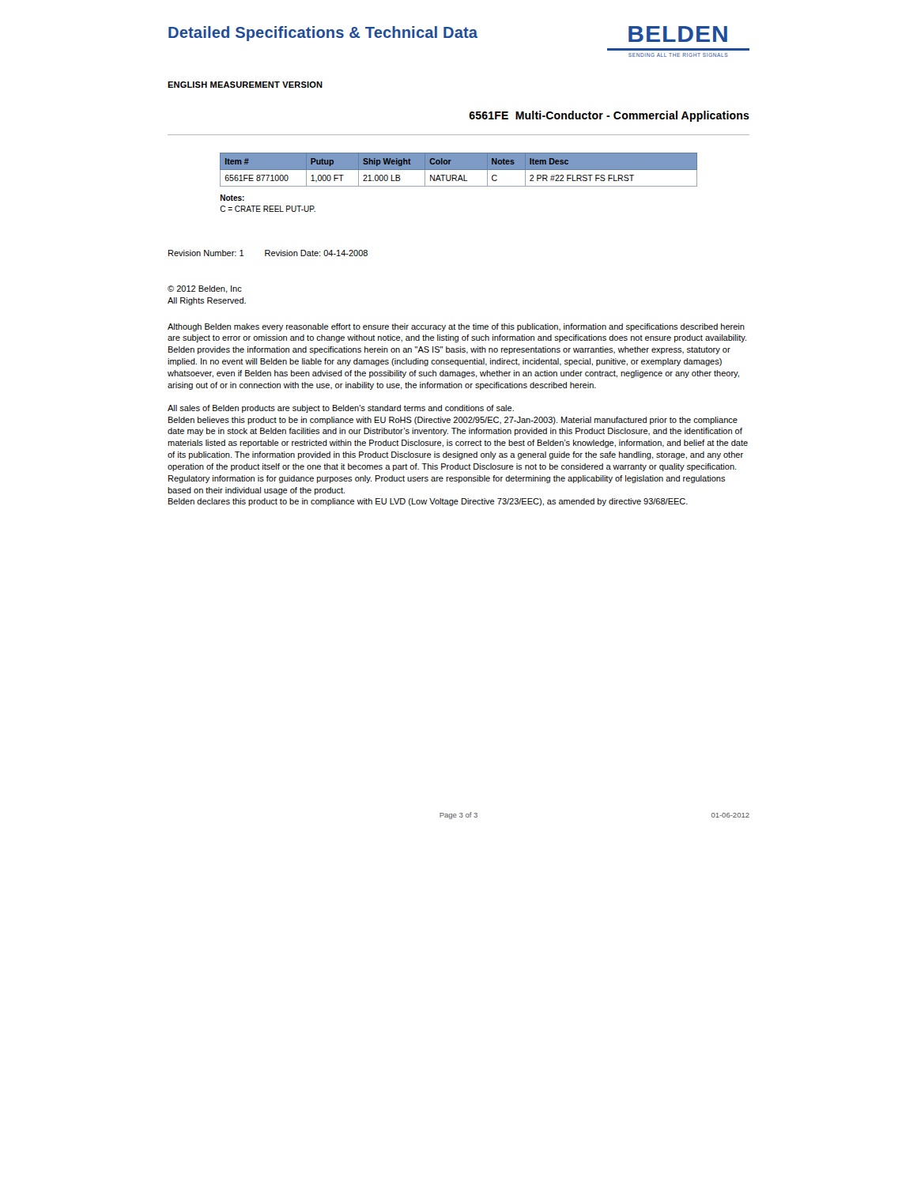Detailed Specifications & Technical Data
BELDEN
Sending All The Right Signals
ENGLISH MEASUREMENT VERSION
6561FE Multi-Conductor - Commercial Applications
| Item # | Putup | Ship Weight | Color | Notes | Item Desc |
| --- | --- | --- | --- | --- | --- |
| 6561FE 8771000 | 1,000 FT | 21.000 LB | NATURAL | C | 2 PR #22 FLRST FS FLRST |
Notes:
C = CRATE REEL PUT-UP.
Revision Number: 1 Revision Date: 04-14-2008
© 2012 Belden, Inc
All Rights Reserved.
Although Belden makes every reasonable effort to ensure their accuracy at the time of this publication, information and specifications described herein are subject to error or omission and to change without notice, and the listing of such information and specifications does not ensure product availability.
Belden provides the information and specifications herein on an "AS IS" basis, with no representations or warranties, whether express, statutory or implied. In no event will Belden be liable for any damages (including consequential, indirect, incidental, special, punitive, or exemplary damages) whatsoever, even if Belden has been advised of the possibility of such damages, whether in an action under contract, negligence or any other theory, arising out of or in connection with the use, or inability to use, the information or specifications described herein.
All sales of Belden products are subject to Belden's standard terms and conditions of sale.
Belden believes this product to be in compliance with EU RoHS (Directive 2002/95/EC, 27-Jan-2003). Material manufactured prior to the compliance date may be in stock at Belden facilities and in our Distributor’s inventory. The information provided in this Product Disclosure, and the identification of materials listed as reportable or restricted within the Product Disclosure, is correct to the best of Belden’s knowledge, information, and belief at the date of its publication. The information provided in this Product Disclosure is designed only as a general guide for the safe handling, storage, and any other operation of the product itself or the one that it becomes a part of. This Product Disclosure is not to be considered a warranty or quality specification. Regulatory information is for guidance purposes only. Product users are responsible for determining the applicability of legislation and regulations based on their individual usage of the product.
Belden declares this product to be in compliance with EU LVD (Low Voltage Directive 73/23/EEC), as amended by directive 93/68/EEC.
Page 3 of 3
01-06-2012